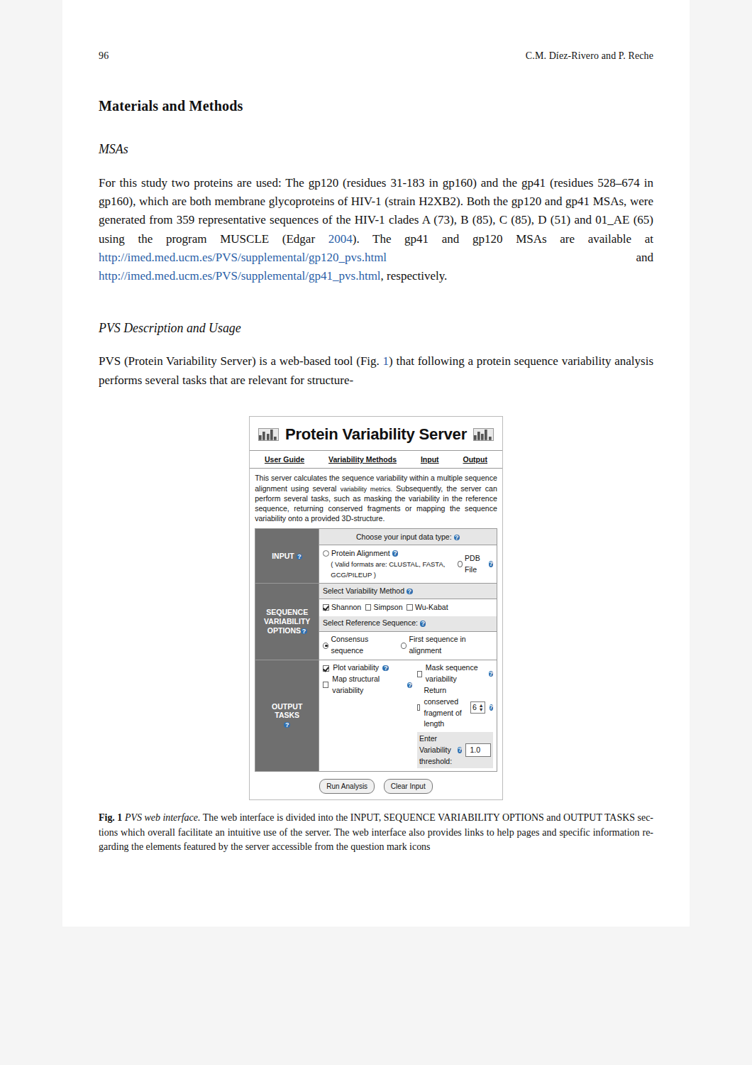96 C.M. Díez-Rivero and P. Reche
Materials and Methods
MSAs
For this study two proteins are used: The gp120 (residues 31-183 in gp160) and the gp41 (residues 528–674 in gp160), which are both membrane glycoproteins of HIV-1 (strain H2XB2). Both the gp120 and gp41 MSAs, were generated from 359 representative sequences of the HIV-1 clades A (73), B (85), C (85), D (51) and 01_AE (65) using the program MUSCLE (Edgar 2004). The gp41 and gp120 MSAs are available at http://imed.med.ucm.es/PVS/supplemental/gp120_pvs.html and http://imed.med.ucm.es/PVS/supplemental/gp41_pvs.html, respectively.
PVS Description and Usage
PVS (Protein Variability Server) is a web-based tool (Fig. 1) that following a protein sequence variability analysis performs several tasks that are relevant for structure-
Protein Variability Server
User Guide Variability Methods Input Output
This server calculates the sequence variability within a multiple sequence alignment using several variability metrics. Subsequently, the server can perform several tasks, such as masking the variability in the reference sequence, returning conserved fragments or mapping the sequence variability onto a provided 3D-structure.
| INPUT ? | Choose your input data type: ? Protein Alignment ? ( Valid formats are: CLUSTAL, FASTA, GCG/PILEUP ) PDB File ? |
| SEQUENCE VARIABILITY OPTIONS ? | Select Variability Method ? Shannon Simpson Wu-Kabat Select Reference Sequence: ? Consensus sequence First sequence in alignment |
| OUTPUT TASKS ? | Plot variability ? Map structural variability ? Mask sequence variability ? Return conserved fragment of length 6 ▲ ▼ ? Enter Variability threshold: ? 1.0 |
Run Analysis Clear Input
Fig. 1 PVS web interface. The web interface is divided into the INPUT, SEQUENCE VARIABILITY OPTIONS and OUTPUT TASKS sections which overall facilitate an intuitive use of the server. The web interface also provides links to help pages and specific information regarding the elements featured by the server accessible from the question mark icons